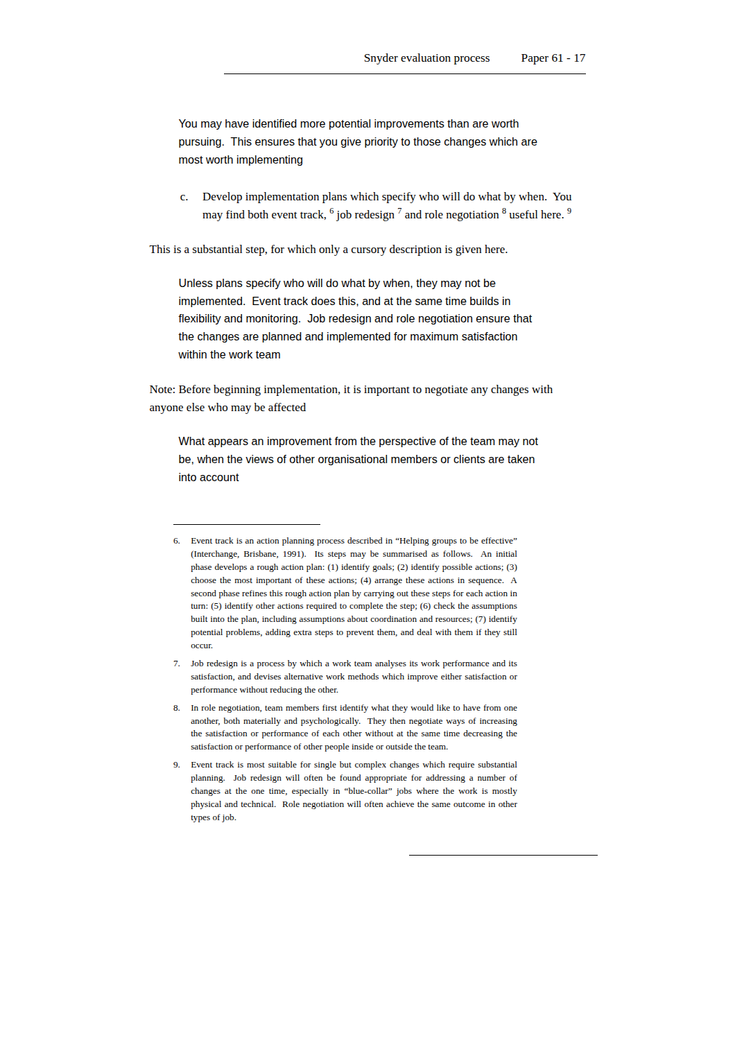Snyder evaluation process Paper 61 - 17
You may have identified more potential improvements than are worth pursuing. This ensures that you give priority to those changes which are most worth implementing
c.
Develop implementation plans which specify who will do what by when. You may find both event track, 6 job redesign 7 and role negotiation 8 useful here. 9
This is a substantial step, for which only a cursory description is given here.
Unless plans specify who will do what by when, they may not be implemented. Event track does this, and at the same time builds in flexibility and monitoring. Job redesign and role negotiation ensure that the changes are planned and implemented for maximum satisfaction within the work team
Note: Before beginning implementation, it is important to negotiate any changes with anyone else who may be affected
What appears an improvement from the perspective of the team may not be, when the views of other organisational members or clients are taken into account
6.
Event track is an action planning process described in “Helping groups to be effective” (Interchange, Brisbane, 1991). Its steps may be summarised as follows. An initial phase develops a rough action plan: (1) identify goals; (2) identify possible actions; (3) choose the most important of these actions; (4) arrange these actions in sequence. A second phase refines this rough action plan by carrying out these steps for each action in turn: (5) identify other actions required to complete the step; (6) check the assumptions built into the plan, including assumptions about coordination and resources; (7) identify potential problems, adding extra steps to prevent them, and deal with them if they still occur.
7.
Job redesign is a process by which a work team analyses its work performance and its satisfaction, and devises alternative work methods which improve either satisfaction or performance without reducing the other.
8.
In role negotiation, team members first identify what they would like to have from one another, both materially and psychologically. They then negotiate ways of increasing the satisfaction or performance of each other without at the same time decreasing the satisfaction or performance of other people inside or outside the team.
9.
Event track is most suitable for single but complex changes which require substantial planning. Job redesign will often be found appropriate for addressing a number of changes at the one time, especially in “blue-collar” jobs where the work is mostly physical and technical. Role negotiation will often achieve the same outcome in other types of job.